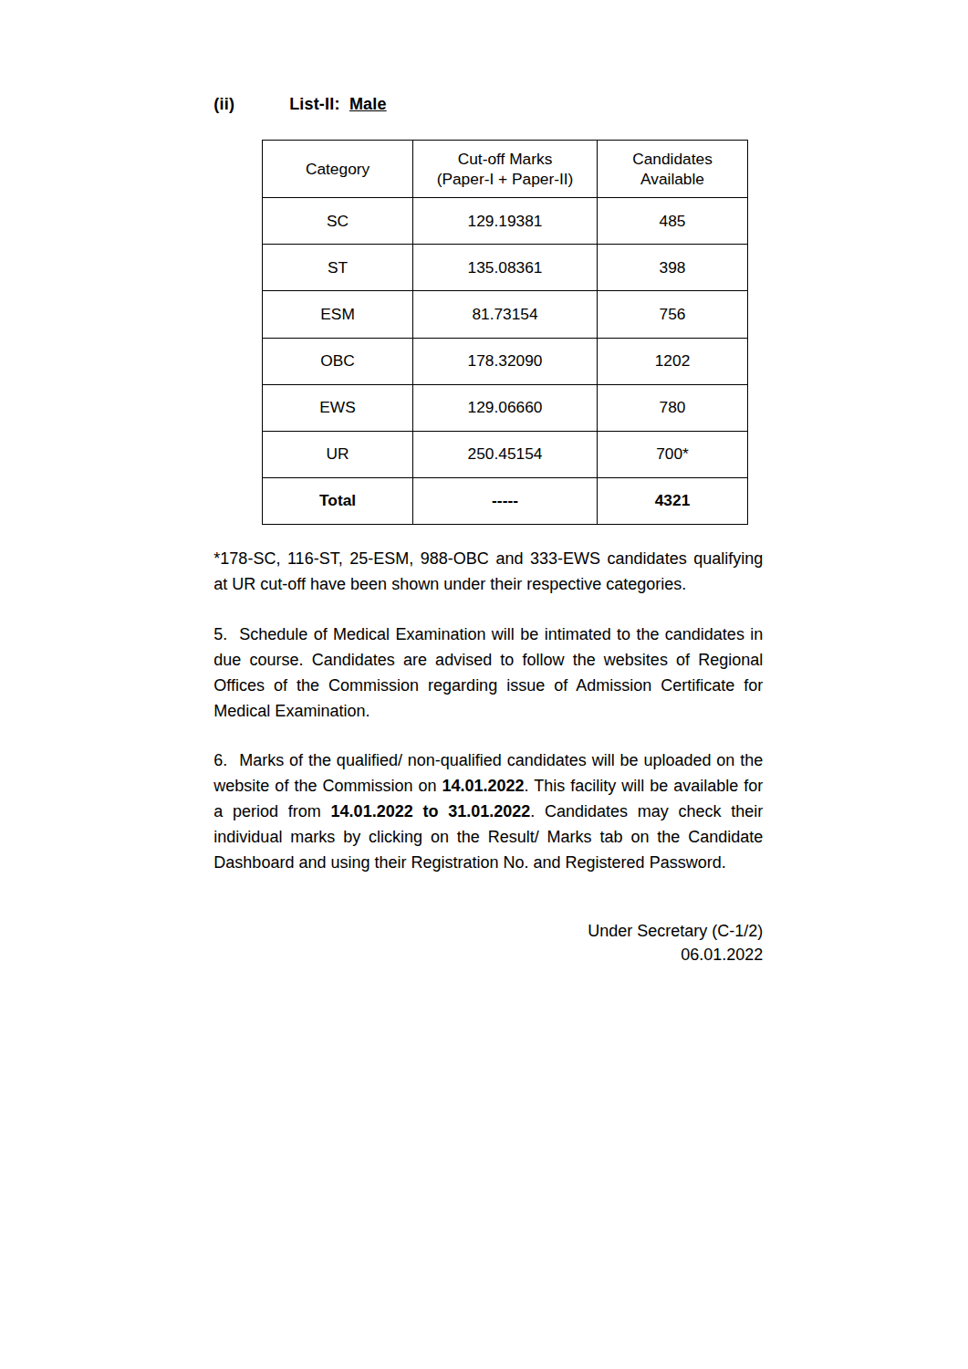(ii) List-II: Male
| Category | Cut-off Marks (Paper-I + Paper-II) | Candidates Available |
| SC | 129.19381 | 485 |
| ST | 135.08361 | 398 |
| ESM | 81.73154 | 756 |
| OBC | 178.32090 | 1202 |
| EWS | 129.06660 | 780 |
| UR | 250.45154 | 700* |
| Total | ----- | 4321 |
*178-SC, 116-ST, 25-ESM, 988-OBC and 333-EWS candidates qualifying at UR cut-off have been shown under their respective categories.
5. Schedule of Medical Examination will be intimated to the candidates in due course. Candidates are advised to follow the websites of Regional Offices of the Commission regarding issue of Admission Certificate for Medical Examination.
6. Marks of the qualified/ non-qualified candidates will be uploaded on the website of the Commission on 14.01.2022. This facility will be available for a period from 14.01.2022 to 31.01.2022. Candidates may check their individual marks by clicking on the Result/ Marks tab on the Candidate Dashboard and using their Registration No. and Registered Password.
Under Secretary (C-1/2)
06.01.2022